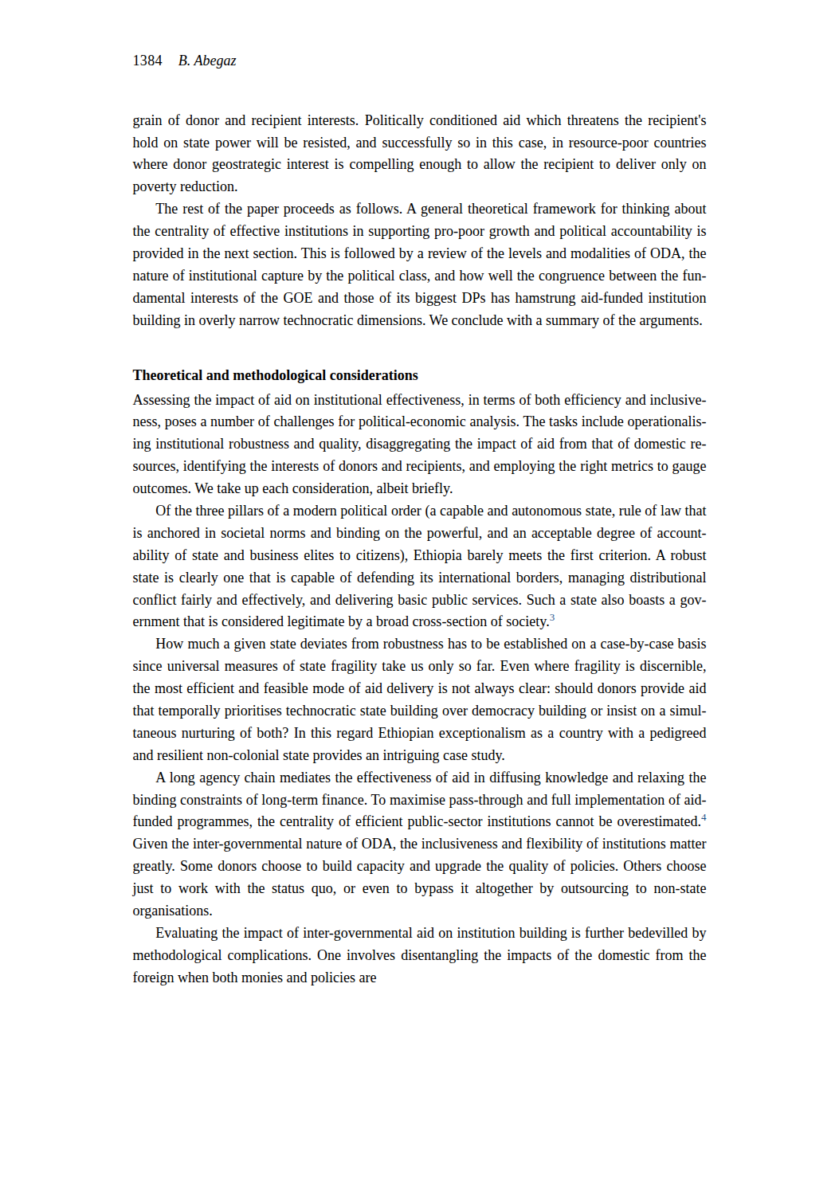1384 B. Abegaz
grain of donor and recipient interests. Politically conditioned aid which threatens the recipient's hold on state power will be resisted, and successfully so in this case, in resource-poor countries where donor geostrategic interest is compelling enough to allow the recipient to deliver only on poverty reduction.
The rest of the paper proceeds as follows. A general theoretical framework for thinking about the centrality of effective institutions in supporting pro-poor growth and political accountability is provided in the next section. This is followed by a review of the levels and modalities of ODA, the nature of institutional capture by the political class, and how well the congruence between the fundamental interests of the GOE and those of its biggest DPs has hamstrung aid-funded institution building in overly narrow technocratic dimensions. We conclude with a summary of the arguments.
Theoretical and methodological considerations
Assessing the impact of aid on institutional effectiveness, in terms of both efficiency and inclusiveness, poses a number of challenges for political-economic analysis. The tasks include operationalising institutional robustness and quality, disaggregating the impact of aid from that of domestic resources, identifying the interests of donors and recipients, and employing the right metrics to gauge outcomes. We take up each consideration, albeit briefly.
Of the three pillars of a modern political order (a capable and autonomous state, rule of law that is anchored in societal norms and binding on the powerful, and an acceptable degree of accountability of state and business elites to citizens), Ethiopia barely meets the first criterion. A robust state is clearly one that is capable of defending its international borders, managing distributional conflict fairly and effectively, and delivering basic public services. Such a state also boasts a government that is considered legitimate by a broad cross-section of society.3
How much a given state deviates from robustness has to be established on a case-by-case basis since universal measures of state fragility take us only so far. Even where fragility is discernible, the most efficient and feasible mode of aid delivery is not always clear: should donors provide aid that temporally prioritises technocratic state building over democracy building or insist on a simultaneous nurturing of both? In this regard Ethiopian exceptionalism as a country with a pedigreed and resilient non-colonial state provides an intriguing case study.
A long agency chain mediates the effectiveness of aid in diffusing knowledge and relaxing the binding constraints of long-term finance. To maximise pass-through and full implementation of aid-funded programmes, the centrality of efficient public-sector institutions cannot be overestimated.4 Given the inter-governmental nature of ODA, the inclusiveness and flexibility of institutions matter greatly. Some donors choose to build capacity and upgrade the quality of policies. Others choose just to work with the status quo, or even to bypass it altogether by outsourcing to non-state organisations.
Evaluating the impact of inter-governmental aid on institution building is further bedevilled by methodological complications. One involves disentangling the impacts of the domestic from the foreign when both monies and policies are